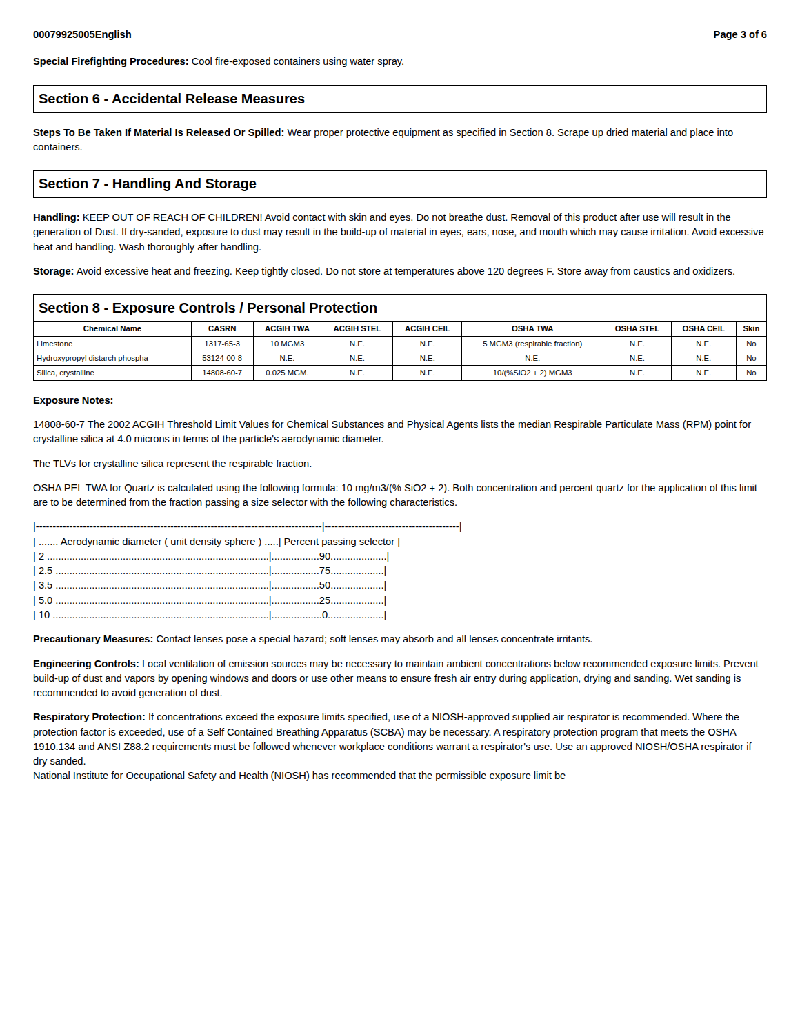00079925005English Page 3 of 6
Special Firefighting Procedures: Cool fire-exposed containers using water spray.
Section 6 - Accidental Release Measures
Steps To Be Taken If Material Is Released Or Spilled: Wear proper protective equipment as specified in Section 8. Scrape up dried material and place into containers.
Section 7 - Handling And Storage
Handling: KEEP OUT OF REACH OF CHILDREN! Avoid contact with skin and eyes. Do not breathe dust. Removal of this product after use will result in the generation of Dust. If dry-sanded, exposure to dust may result in the build-up of material in eyes, ears, nose, and mouth which may cause irritation. Avoid excessive heat and handling. Wash thoroughly after handling.
Storage: Avoid excessive heat and freezing. Keep tightly closed. Do not store at temperatures above 120 degrees F. Store away from caustics and oxidizers.
Section 8 - Exposure Controls / Personal Protection
| Chemical Name | CASRN | ACGIH TWA | ACGIH STEL | ACGIH CEIL | OSHA TWA | OSHA STEL | OSHA CEIL | Skin |
| --- | --- | --- | --- | --- | --- | --- | --- | --- |
| Limestone | 1317-65-3 | 10 MGM3 | N.E. | N.E. | 5 MGM3 (respirable fraction) | N.E. | N.E. | No |
| Hydroxypropyl distarch phospha | 53124-00-8 | N.E. | N.E. | N.E. | N.E. | N.E. | N.E. | No |
| Silica, crystalline | 14808-60-7 | 0.025 MGM. | N.E. | N.E. | 10/(%SiO2 + 2) MGM3 | N.E. | N.E. | No |
Exposure Notes:
14808-60-7 The 2002 ACGIH Threshold Limit Values for Chemical Substances and Physical Agents lists the median Respirable Particulate Mass (RPM) point for crystalline silica at 4.0 microns in terms of the particle's aerodynamic diameter.
The TLVs for crystalline silica represent the respirable fraction.
OSHA PEL TWA for Quartz is calculated using the following formula: 10 mg/m3/(% SiO2 + 2). Both concentration and percent quartz for the application of this limit are to be determined from the fraction passing a size selector with the following characteristics.
|-------------------------------------------------------------------------------------|----------------------------------------|
| ....... Aerodynamic diameter ( unit density sphere ) .....| Percent passing selector |
| 2 ...............................................................................|.................90....................|
| 2.5 ............................................................................|.................75...................|
| 3.5 ............................................................................|.................50...................|
| 5.0 ............................................................................|.................25...................|
| 10 .............................................................................|..................0....................|
Precautionary Measures: Contact lenses pose a special hazard; soft lenses may absorb and all lenses concentrate irritants.
Engineering Controls: Local ventilation of emission sources may be necessary to maintain ambient concentrations below recommended exposure limits. Prevent build-up of dust and vapors by opening windows and doors or use other means to ensure fresh air entry during application, drying and sanding. Wet sanding is recommended to avoid generation of dust.
Respiratory Protection: If concentrations exceed the exposure limits specified, use of a NIOSH-approved supplied air respirator is recommended. Where the protection factor is exceeded, use of a Self Contained Breathing Apparatus (SCBA) may be necessary. A respiratory protection program that meets the OSHA 1910.134 and ANSI Z88.2 requirements must be followed whenever workplace conditions warrant a respirator's use. Use an approved NIOSH/OSHA respirator if dry sanded.
National Institute for Occupational Safety and Health (NIOSH) has recommended that the permissible exposure limit be